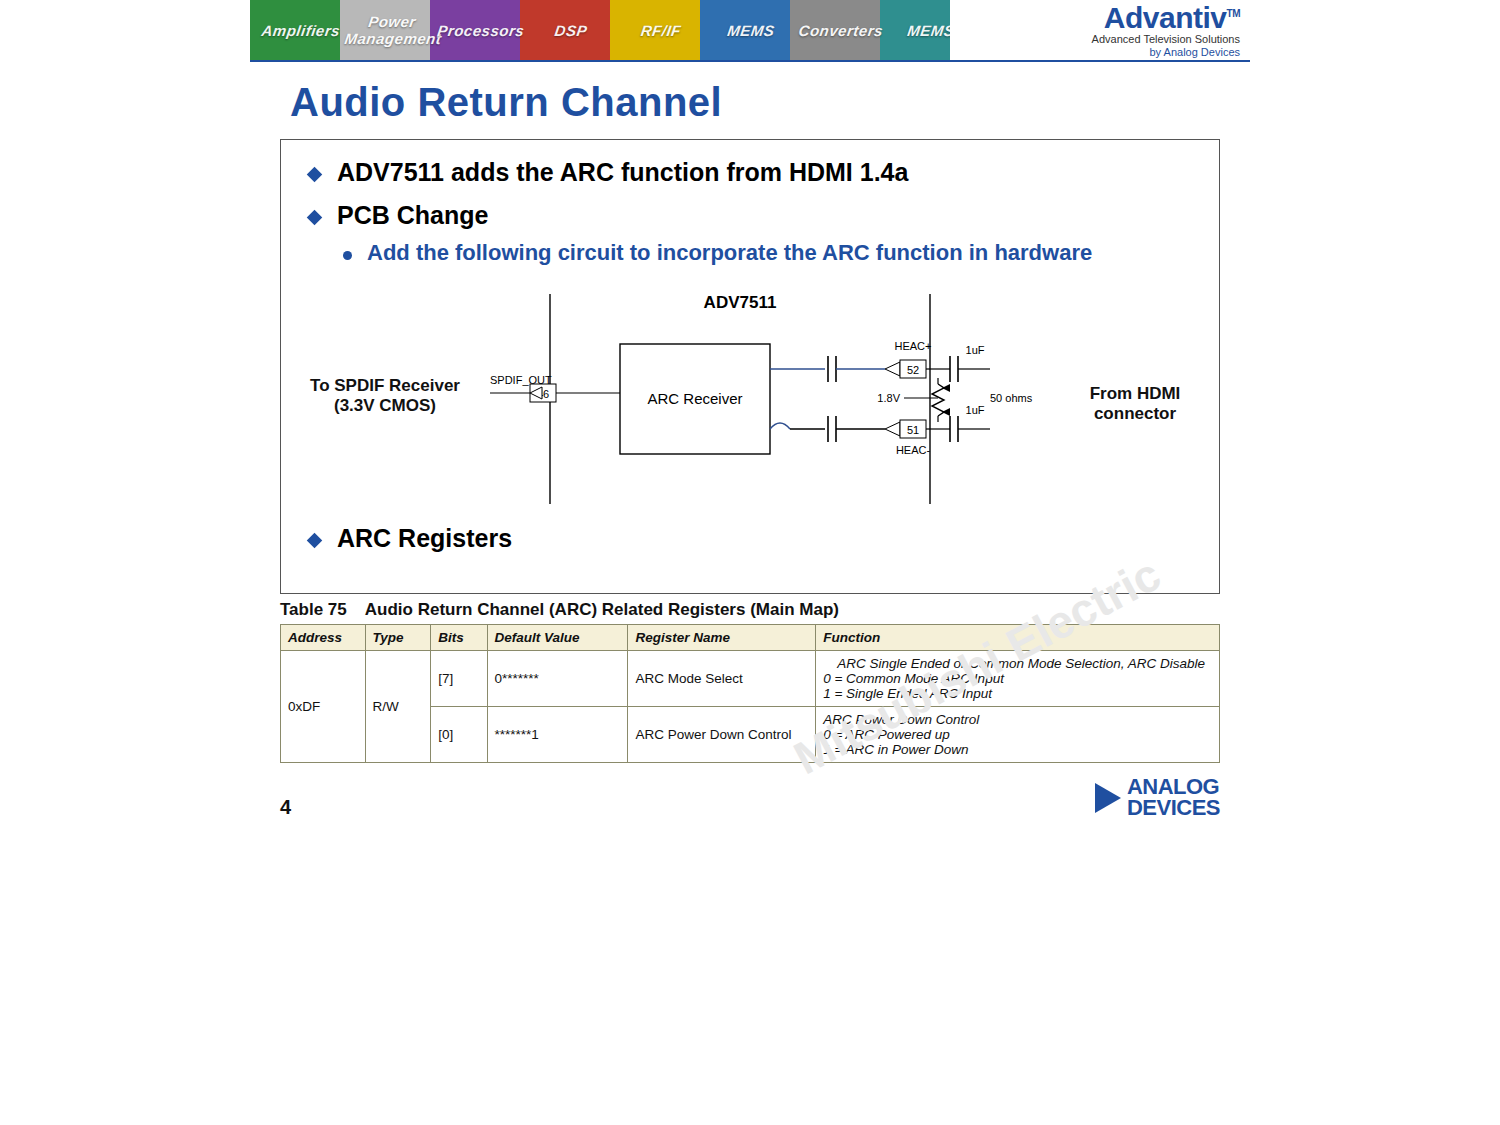Amplifiers Power Management Processors DSP RF/IF MEMS Converters MEMS Converters
AdvantivTM
Advanced Television Solutions
by Analog Devices
Audio Return Channel
ADV7511 adds the ARC function from HDMI 1.4a
PCB Change
Add the following circuit to incorporate the ARC function in hardware
ADV7511 ARC Receiver 46 SPDIF_OUT 52 HEAC+ 51 HEAC- 1uF 1uF 1.8V 50 ohms
To SPDIF Receiver
(3.3V CMOS)
From HDMI
connector
ARC Registers
Mitsubishi Electric
Table 75 Audio Return Channel (ARC) Related Registers (Main Map)
| Address | Type | Bits | Default Value | Register Name | Function |
| --- | --- | --- | --- | --- | --- |
| 0xDF | R/W | [7] | 0******* | ARC Mode Select | ARC Single Ended or Common Mode Selection, ARC Disable 0 = Common Mode ARC Input 1 = Single Ended ARC Input |
| [0] | *******1 | ARC Power Down Control | ARC Power Down Control 0 = ARC Powered up 1 = ARC in Power Down |
4
ANALOG DEVICES